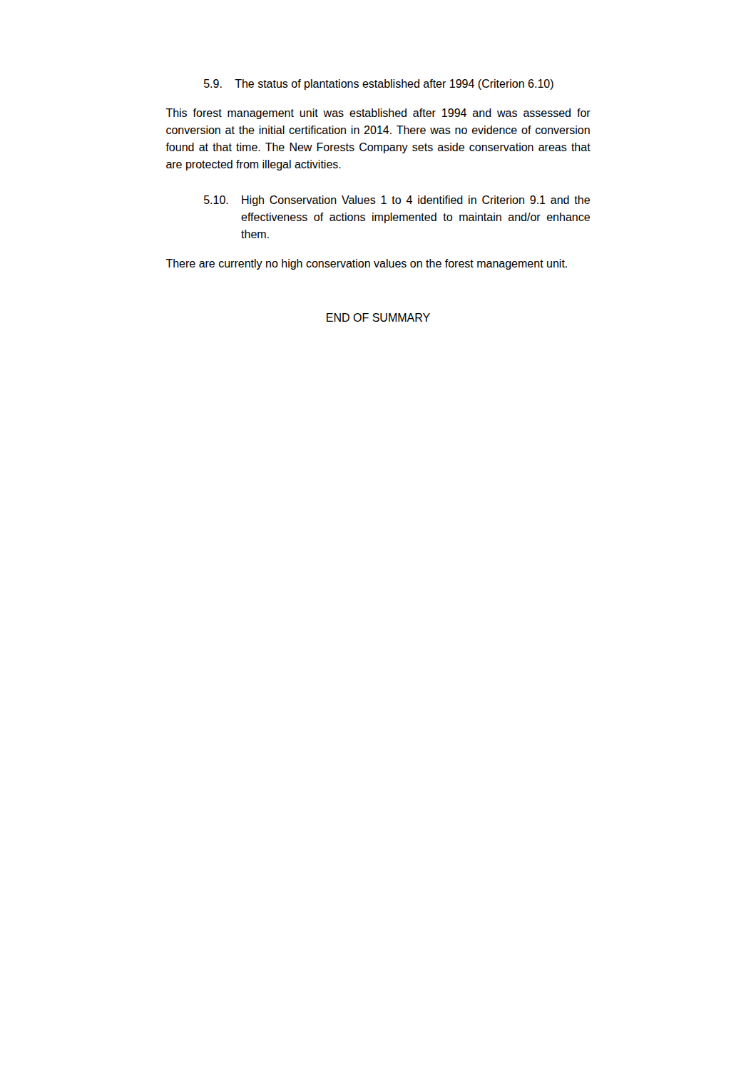5.9. The status of plantations established after 1994 (Criterion 6.10)
This forest management unit was established after 1994 and was assessed for conversion at the initial certification in 2014. There was no evidence of conversion found at that time. The New Forests Company sets aside conservation areas that are protected from illegal activities.
5.10. High Conservation Values 1 to 4 identified in Criterion 9.1 and the effectiveness of actions implemented to maintain and/or enhance them.
There are currently no high conservation values on the forest management unit.
END OF SUMMARY